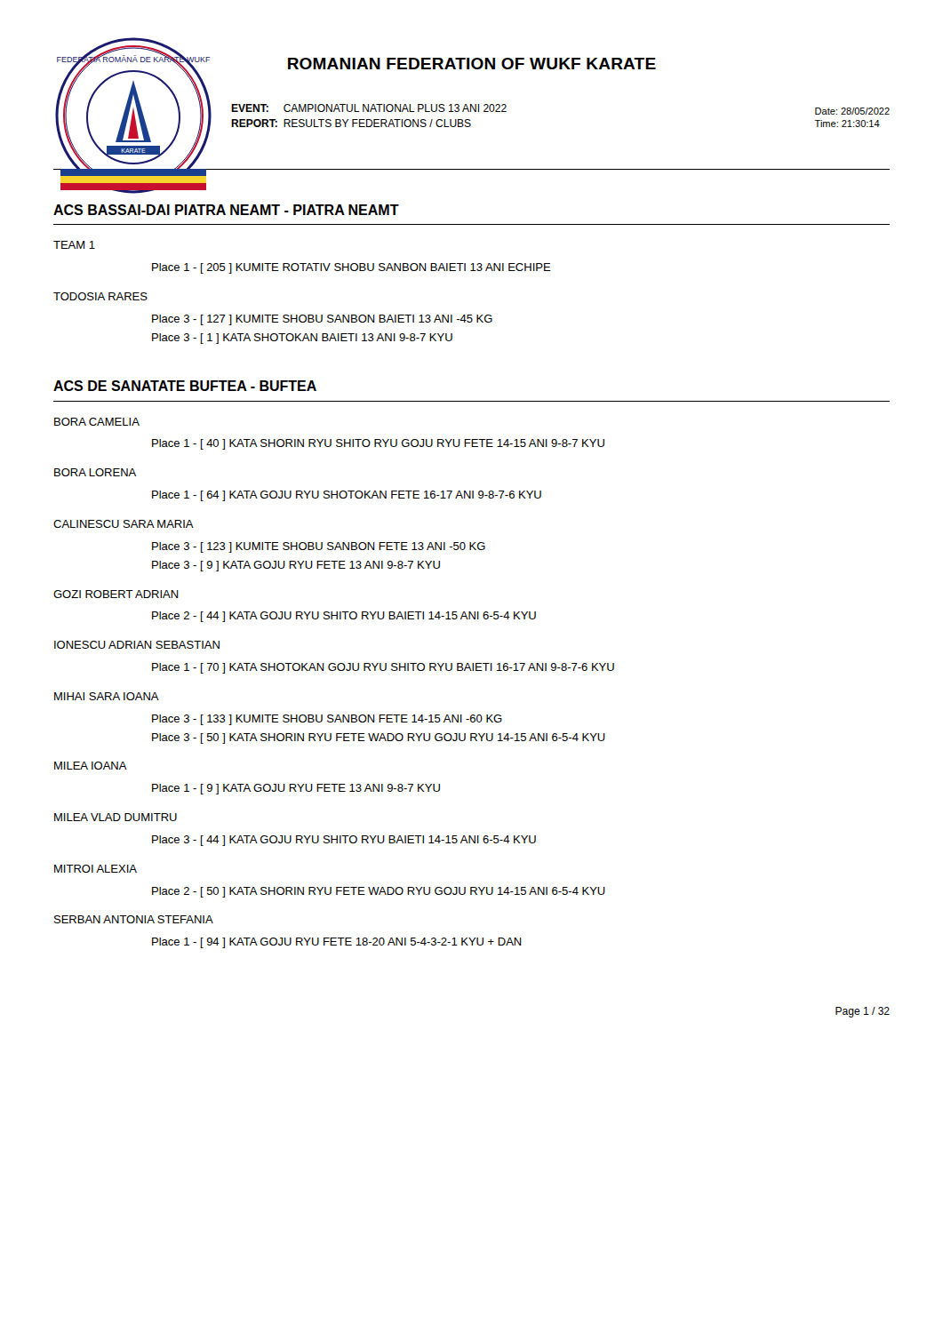FEDERATIA ROMÂNĂ DE KARATE WUKF KARATE
ROMANIAN FEDERATION OF WUKF KARATE
Date: 28/05/2022
Time: 21:30:14
| EVENT: | CAMPIONATUL NATIONAL PLUS 13 ANI 2022 |
| REPORT: | RESULTS BY FEDERATIONS / CLUBS |
ACS BASSAI-DAI PIATRA NEAMT - PIATRA NEAMT
TEAM 1
Place 1 - [ 205 ] KUMITE ROTATIV SHOBU SANBON BAIETI 13 ANI ECHIPE
TODOSIA RARES
Place 3 - [ 127 ] KUMITE SHOBU SANBON BAIETI 13 ANI -45 KG
Place 3 - [ 1 ] KATA SHOTOKAN BAIETI 13 ANI 9-8-7 KYU
ACS DE SANATATE BUFTEA - BUFTEA
BORA CAMELIA
Place 1 - [ 40 ] KATA SHORIN RYU SHITO RYU GOJU RYU FETE 14-15 ANI 9-8-7 KYU
BORA LORENA
Place 1 - [ 64 ] KATA GOJU RYU SHOTOKAN FETE 16-17 ANI 9-8-7-6 KYU
CALINESCU SARA MARIA
Place 3 - [ 123 ] KUMITE SHOBU SANBON FETE 13 ANI -50 KG
Place 3 - [ 9 ] KATA GOJU RYU FETE 13 ANI 9-8-7 KYU
GOZI ROBERT ADRIAN
Place 2 - [ 44 ] KATA GOJU RYU SHITO RYU BAIETI 14-15 ANI 6-5-4 KYU
IONESCU ADRIAN SEBASTIAN
Place 1 - [ 70 ] KATA SHOTOKAN GOJU RYU SHITO RYU BAIETI 16-17 ANI 9-8-7-6 KYU
MIHAI SARA IOANA
Place 3 - [ 133 ] KUMITE SHOBU SANBON FETE 14-15 ANI -60 KG
Place 3 - [ 50 ] KATA SHORIN RYU FETE WADO RYU GOJU RYU 14-15 ANI 6-5-4 KYU
MILEA IOANA
Place 1 - [ 9 ] KATA GOJU RYU FETE 13 ANI 9-8-7 KYU
MILEA VLAD DUMITRU
Place 3 - [ 44 ] KATA GOJU RYU SHITO RYU BAIETI 14-15 ANI 6-5-4 KYU
MITROI ALEXIA
Place 2 - [ 50 ] KATA SHORIN RYU FETE WADO RYU GOJU RYU 14-15 ANI 6-5-4 KYU
SERBAN ANTONIA STEFANIA
Place 1 - [ 94 ] KATA GOJU RYU FETE 18-20 ANI 5-4-3-2-1 KYU + DAN
Page 1 / 32